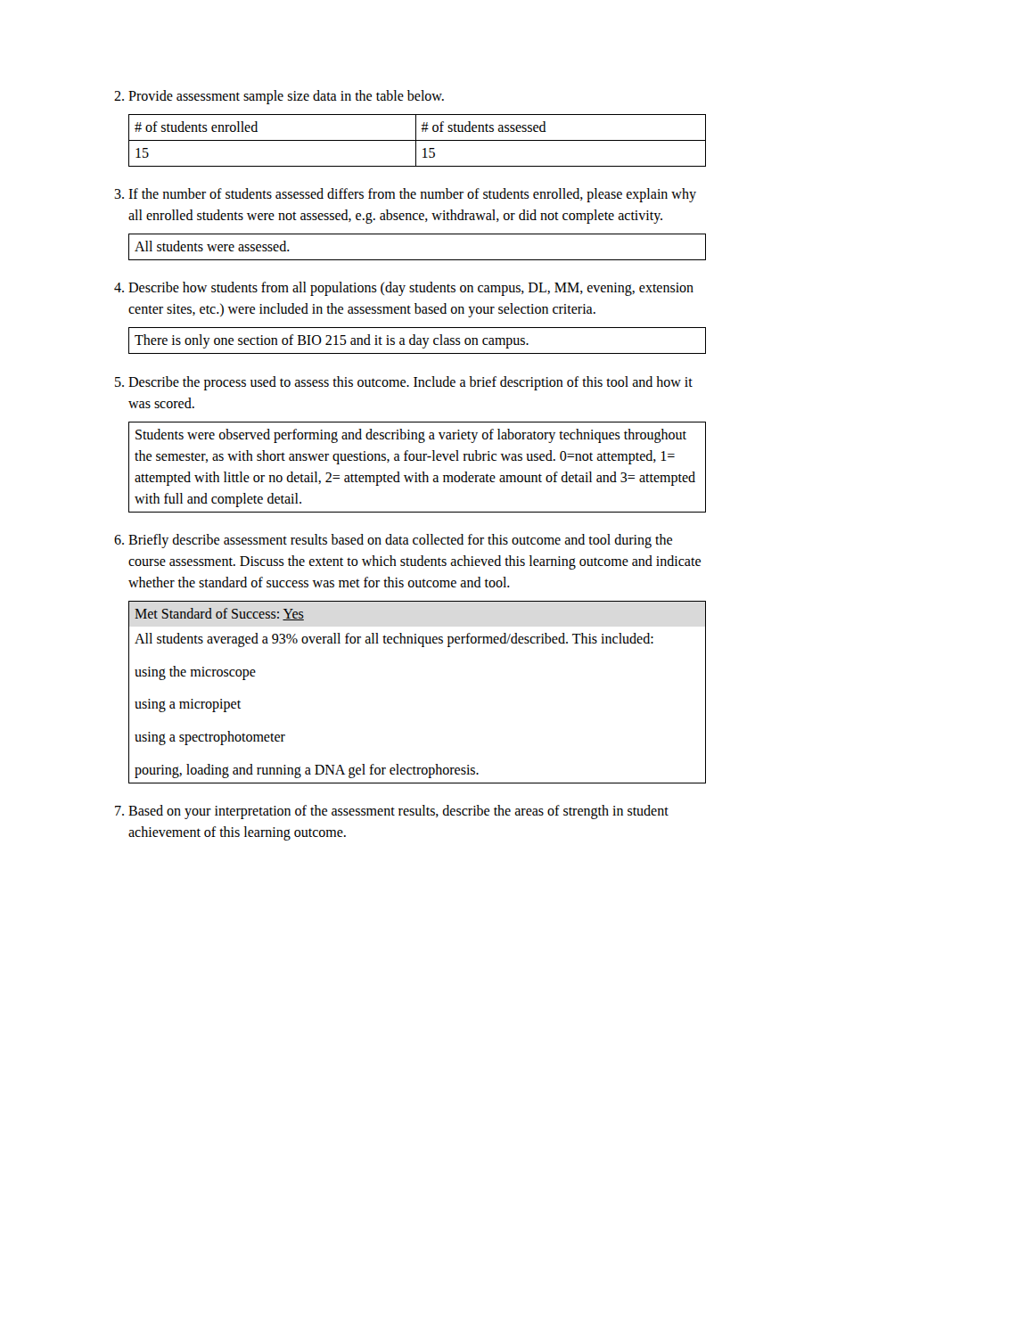Provide assessment sample size data in the table below.
| # of students enrolled | # of students assessed |
| 15 | 15 |
If the number of students assessed differs from the number of students enrolled, please explain why all enrolled students were not assessed, e.g. absence, withdrawal, or did not complete activity.
All students were assessed.
Describe how students from all populations (day students on campus, DL, MM, evening, extension center sites, etc.) were included in the assessment based on your selection criteria.
There is only one section of BIO 215 and it is a day class on campus.
Describe the process used to assess this outcome. Include a brief description of this tool and how it was scored.
Students were observed performing and describing a variety of laboratory techniques throughout the semester, as with short answer questions, a four-level rubric was used. 0=not attempted, 1= attempted with little or no detail, 2= attempted with a moderate amount of detail and 3= attempted with full and complete detail.
Briefly describe assessment results based on data collected for this outcome and tool during the course assessment. Discuss the extent to which students achieved this learning outcome and indicate whether the standard of success was met for this outcome and tool.
Met Standard of Success: Yes
All students averaged a 93% overall for all techniques performed/described. This included:
using the microscope
using a micropipet
using a spectrophotometer
pouring, loading and running a DNA gel for electrophoresis.
Based on your interpretation of the assessment results, describe the areas of strength in student achievement of this learning outcome.